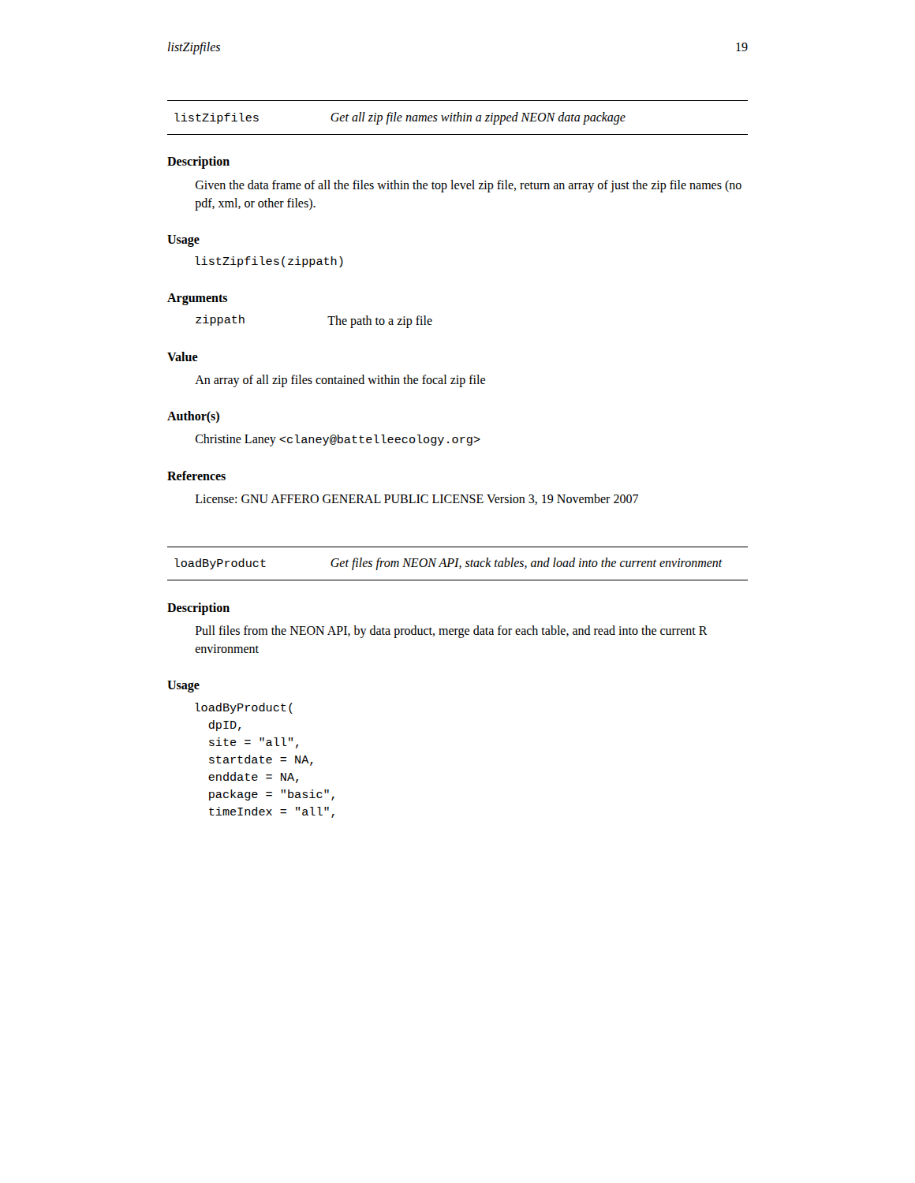listZipfiles 19
listZipfiles Get all zip file names within a zipped NEON data package
Description
Given the data frame of all the files within the top level zip file, return an array of just the zip file names (no pdf, xml, or other files).
Usage
listZipfiles(zippath)
Arguments
zippath
The path to a zip file
Value
An array of all zip files contained within the focal zip file
Author(s)
Christine Laney <claney@battelleecology.org>
References
License: GNU AFFERO GENERAL PUBLIC LICENSE Version 3, 19 November 2007
loadByProduct Get files from NEON API, stack tables, and load into the current environment
Description
Pull files from the NEON API, by data product, merge data for each table, and read into the current R environment
Usage
loadByProduct(
  dpID,
  site = "all",
  startdate = NA,
  enddate = NA,
  package = "basic",
  timeIndex = "all",